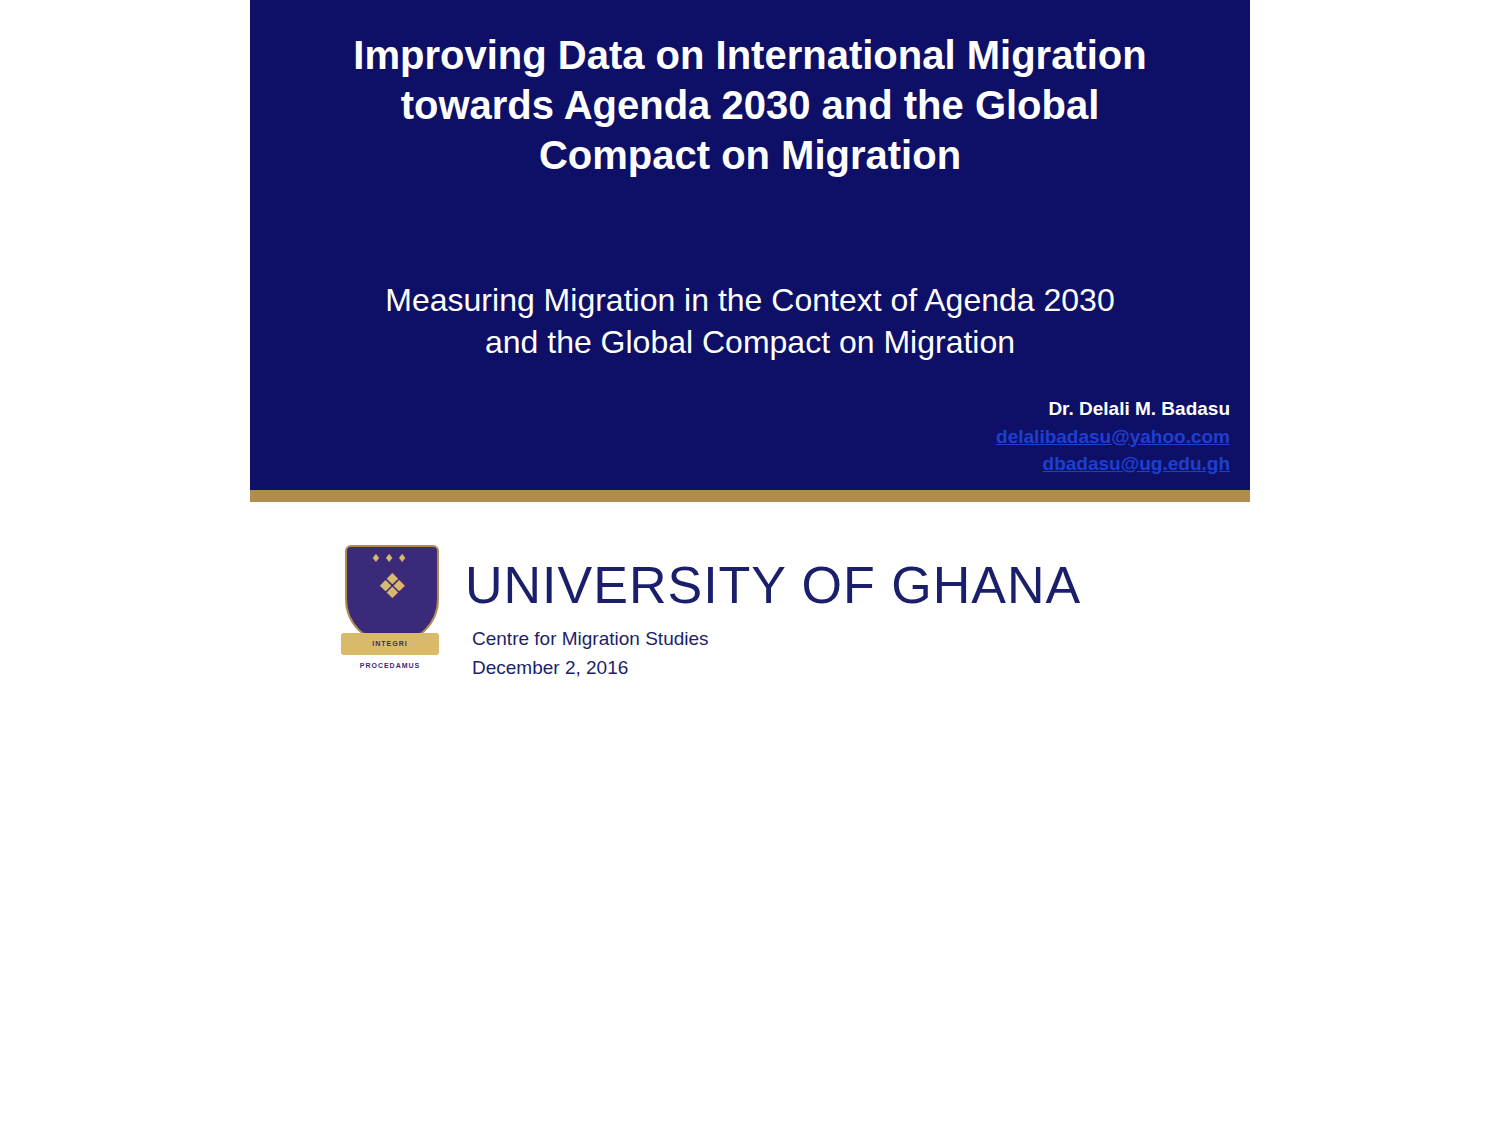Improving Data on International Migration towards Agenda 2030 and the Global Compact on Migration
Measuring Migration in the Context of Agenda 2030 and the Global Compact on Migration
Dr. Delali M. Badasu
delalibadasu@yahoo.com
dbadasu@ug.edu.gh
♦♦♦
❖
INTEGRI PROCEDAMUS
UNIVERSITY OF GHANA
Centre for Migration Studies
December 2, 2016